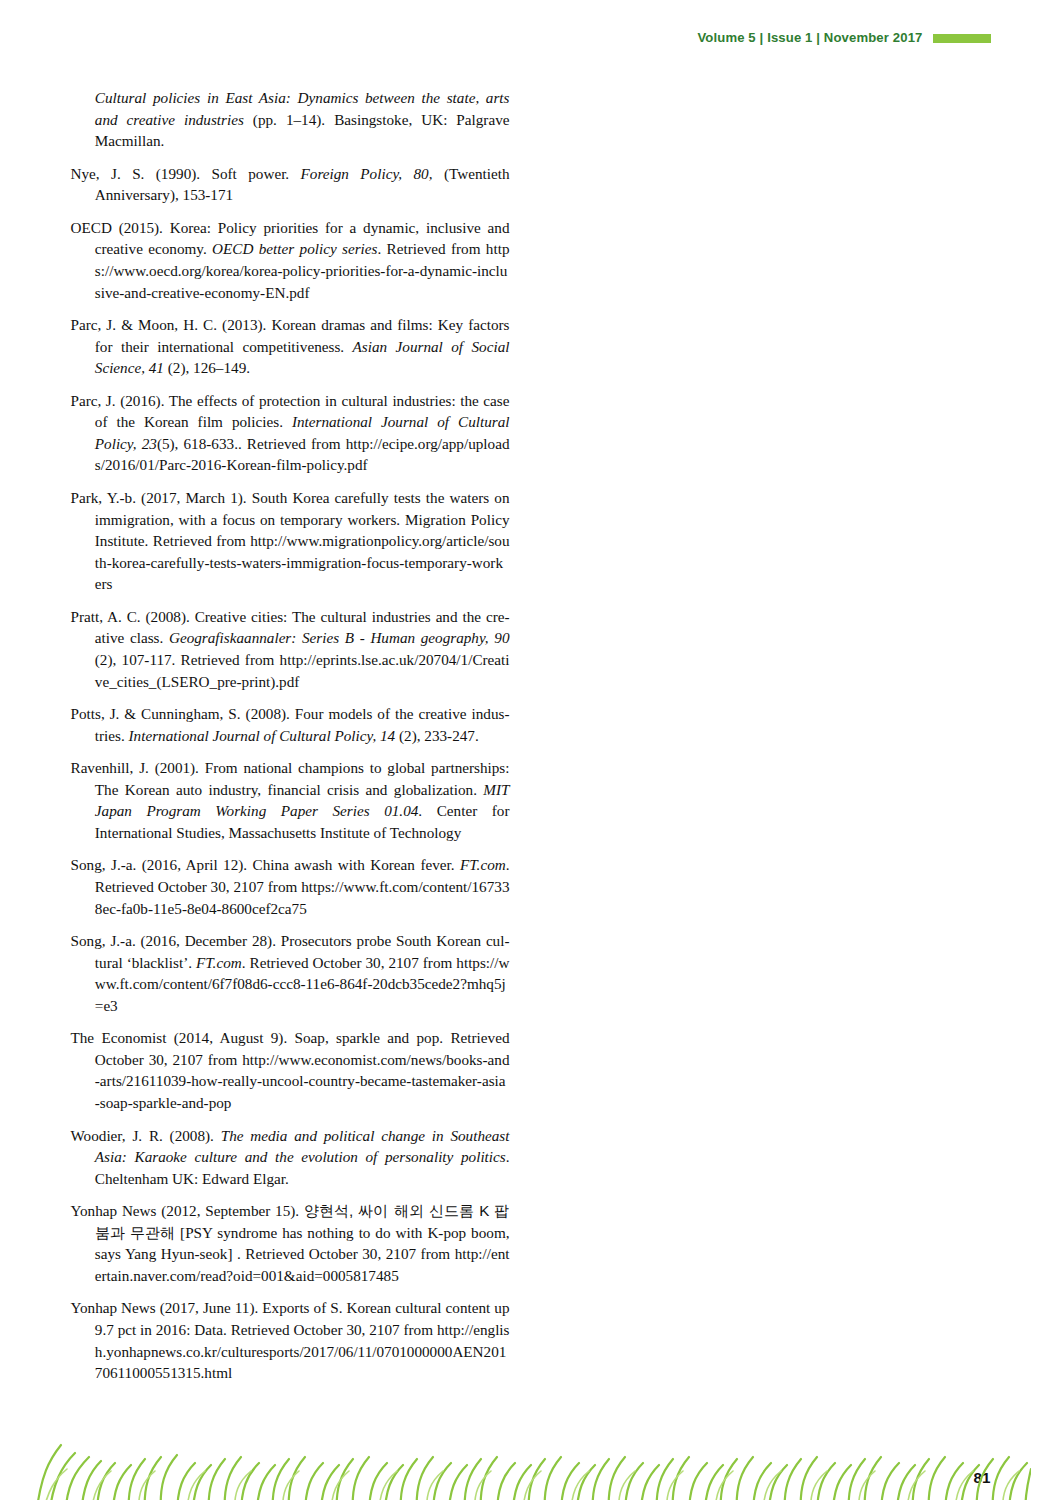Volume 5 | Issue 1 | November 2017
Cultural policies in East Asia: Dynamics between the state, arts and creative industries (pp. 1–14). Basingstoke, UK: Palgrave Macmillan.
Nye, J. S. (1990). Soft power. Foreign Policy, 80, (Twentieth Anniversary), 153-171
OECD (2015). Korea: Policy priorities for a dynamic, inclusive and creative economy. OECD better policy series. Retrieved from https://www.oecd.org/korea/korea-policy-priorities-for-a-dynamic-inclusive-and-creative-economy-EN.pdf
Parc, J. & Moon, H. C. (2013). Korean dramas and films: Key factors for their international competitiveness. Asian Journal of Social Science, 41 (2), 126–149.
Parc, J. (2016). The effects of protection in cultural industries: the case of the Korean film policies. International Journal of Cultural Policy, 23(5), 618-633.. Retrieved from http://ecipe.org/app/uploads/2016/01/Parc-2016-Korean-film-policy.pdf
Park, Y.-b. (2017, March 1). South Korea carefully tests the waters on immigration, with a focus on temporary workers. Migration Policy Institute. Retrieved from http://www.migrationpolicy.org/article/south-korea-carefully-tests-waters-immigration-focus-temporary-workers
Pratt, A. C. (2008). Creative cities: The cultural industries and the creative class. Geografiskaannaler: Series B - Human geography, 90 (2), 107-117. Retrieved from http://eprints.lse.ac.uk/20704/1/Creative_cities_(LSERO_pre-print).pdf
Potts, J. & Cunningham, S. (2008). Four models of the creative industries. International Journal of Cultural Policy, 14 (2), 233-247.
Ravenhill, J. (2001). From national champions to global partnerships: The Korean auto industry, financial crisis and globalization. MIT Japan Program Working Paper Series 01.04. Center for International Studies, Massachusetts Institute of Technology
Song, J.-a. (2016, April 12). China awash with Korean fever. FT.com. Retrieved October 30, 2107 from https://www.ft.com/content/167338ec-fa0b-11e5-8e04-8600cef2ca75
Song, J.-a. (2016, December 28). Prosecutors probe South Korean cultural ‘blacklist’. FT.com. Retrieved October 30, 2107 from https://www.ft.com/content/6f7f08d6-ccc8-11e6-864f-20dcb35cede2?mhq5j=e3
The Economist (2014, August 9). Soap, sparkle and pop. Retrieved October 30, 2107 from http://www.economist.com/news/books-and-arts/21611039-how-really-uncool-country-became-tastemaker-asia-soap-sparkle-and-pop
Woodier, J. R. (2008). The media and political change in Southeast Asia: Karaoke culture and the evolution of personality politics. Cheltenham UK: Edward Elgar.
Yonhap News (2012, September 15). 양현석, 싸이 해외 신드롬 K 팝 붐과 무관해 [PSY syndrome has nothing to do with K-pop boom, says Yang Hyun-seok] . Retrieved October 30, 2107 from http://entertain.naver.com/read?oid=001&aid=0005817485
Yonhap News (2017, June 11). Exports of S. Korean cultural content up 9.7 pct in 2016: Data. Retrieved October 30, 2107 from http://english.yonhapnews.co.kr/culturesports/2017/06/11/0701000000AEN20170611000551315.html
81